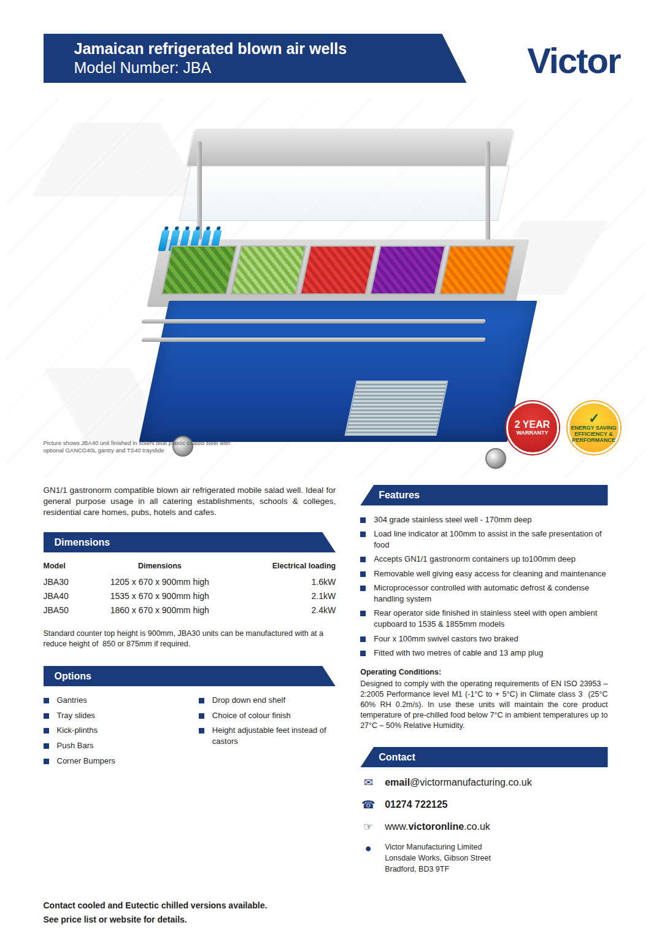Jamaican refrigerated blown air wells
Model Number: JBA
Victor
2 YEARWARRANTY
✓ENERGY SAVING
EFFICIENCY & PERFORMANCE
Picture shows JBA40 unit finished in solent blue plastic coated steel with optional GANCG40L gantry and TS40 trayslide
GN1/1 gastronorm compatible blown air refrigerated mobile salad well. Ideal for general purpose usage in all catering establishments, schools & colleges, residential care homes, pubs, hotels and cafes.
Dimensions
| Model | Dimensions | Electrical loading |
| --- | --- | --- |
| JBA30 | 1205 x 670 x 900mm high | 1.6kW |
| JBA40 | 1535 x 670 x 900mm high | 2.1kW |
| JBA50 | 1860 x 670 x 900mm high | 2.4kW |
Standard counter top height is 900mm, JBA30 units can be manufactured with at a reduce height of 850 or 875mm if required.
Options
Gantries
Tray slides
Kick-plinths
Push Bars
Corner Bumpers
Drop down end shelf
Choice of colour finish
Height adjustable feet instead of castors
Features
304 grade stainless steel well - 170mm deep
Load line indicator at 100mm to assist in the safe presentation of food
Accepts GN1/1 gastronorm containers up to100mm deep
Removable well giving easy access for cleaning and maintenance
Microprocessor controlled with automatic defrost & condense handling system
Rear operator side finished in stainless steel with open ambient cupboard to 1535 & 1855mm models
Four x 100mm swivel castors two braked
Fitted with two metres of cable and 13 amp plug
Operating Conditions: Designed to comply with the operating requirements of EN ISO 23953 – 2:2005 Performance level M1 (-1°C to + 5°C) in Climate class 3 (25°C 60% RH 0.2m/s). In use these units will maintain the core product temperature of pre-chilled food below 7°C in ambient temperatures up to 27°C – 50% Relative Humidity.
Contact
✉
email@victormanufacturing.co.uk
☎
01274 722125
☞
www.victoronline.co.uk
●
Victor Manufacturing Limited
Lonsdale Works, Gibson Street
Bradford, BD3 9TF
Contact cooled and Eutectic chilled versions available.
See price list or website for details.